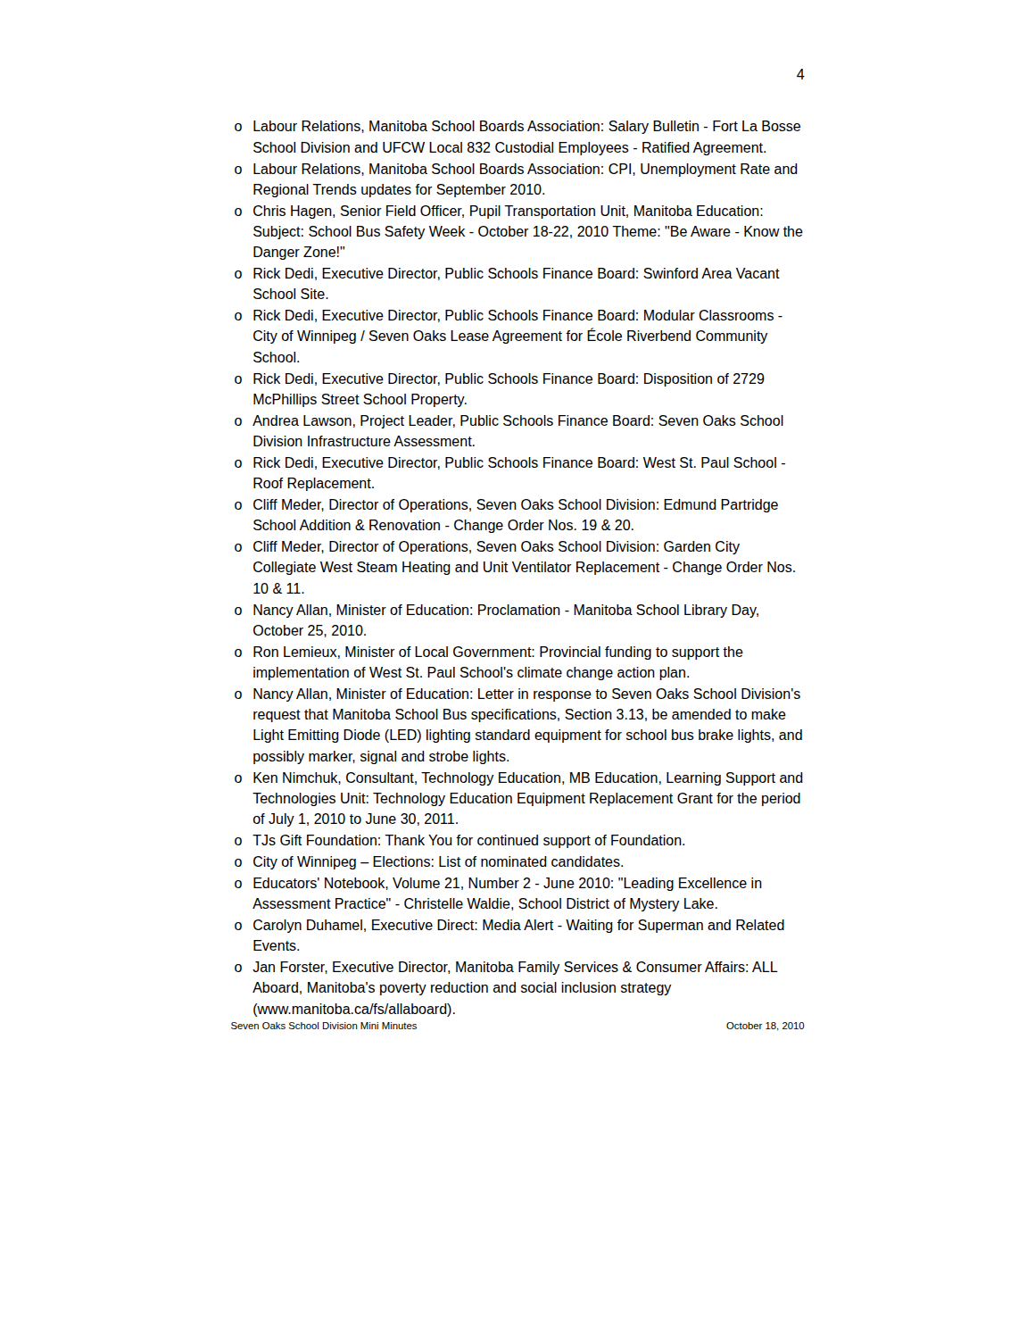4
Labour Relations, Manitoba School Boards Association: Salary Bulletin - Fort La Bosse School Division and UFCW Local 832 Custodial Employees - Ratified Agreement.
Labour Relations, Manitoba School Boards Association: CPI, Unemployment Rate and Regional Trends updates for September 2010.
Chris Hagen, Senior Field Officer, Pupil Transportation Unit, Manitoba Education: Subject: School Bus Safety Week - October 18-22, 2010 Theme: "Be Aware - Know the Danger Zone!"
Rick Dedi, Executive Director, Public Schools Finance Board: Swinford Area Vacant School Site.
Rick Dedi, Executive Director, Public Schools Finance Board: Modular Classrooms - City of Winnipeg / Seven Oaks Lease Agreement for École Riverbend Community School.
Rick Dedi, Executive Director, Public Schools Finance Board: Disposition of 2729 McPhillips Street School Property.
Andrea Lawson, Project Leader, Public Schools Finance Board: Seven Oaks School Division Infrastructure Assessment.
Rick Dedi, Executive Director, Public Schools Finance Board: West St. Paul School - Roof Replacement.
Cliff Meder, Director of Operations, Seven Oaks School Division: Edmund Partridge School Addition & Renovation - Change Order Nos. 19 & 20.
Cliff Meder, Director of Operations, Seven Oaks School Division: Garden City Collegiate West Steam Heating and Unit Ventilator Replacement - Change Order Nos. 10 & 11.
Nancy Allan, Minister of Education: Proclamation - Manitoba School Library Day, October 25, 2010.
Ron Lemieux, Minister of Local Government: Provincial funding to support the implementation of West St. Paul School's climate change action plan.
Nancy Allan, Minister of Education: Letter in response to Seven Oaks School Division's request that Manitoba School Bus specifications, Section 3.13, be amended to make Light Emitting Diode (LED) lighting standard equipment for school bus brake lights, and possibly marker, signal and strobe lights.
Ken Nimchuk, Consultant, Technology Education, MB Education, Learning Support and Technologies Unit: Technology Education Equipment Replacement Grant for the period of July 1, 2010 to June 30, 2011.
TJs Gift Foundation: Thank You for continued support of Foundation.
City of Winnipeg – Elections: List of nominated candidates.
Educators' Notebook, Volume 21, Number 2 - June 2010: "Leading Excellence in Assessment Practice" - Christelle Waldie, School District of Mystery Lake.
Carolyn Duhamel, Executive Direct: Media Alert - Waiting for Superman and Related Events.
Jan Forster, Executive Director, Manitoba Family Services & Consumer Affairs: ALL Aboard, Manitoba's poverty reduction and social inclusion strategy (www.manitoba.ca/fs/allaboard).
Seven Oaks School Division Mini Minutes October 18, 2010